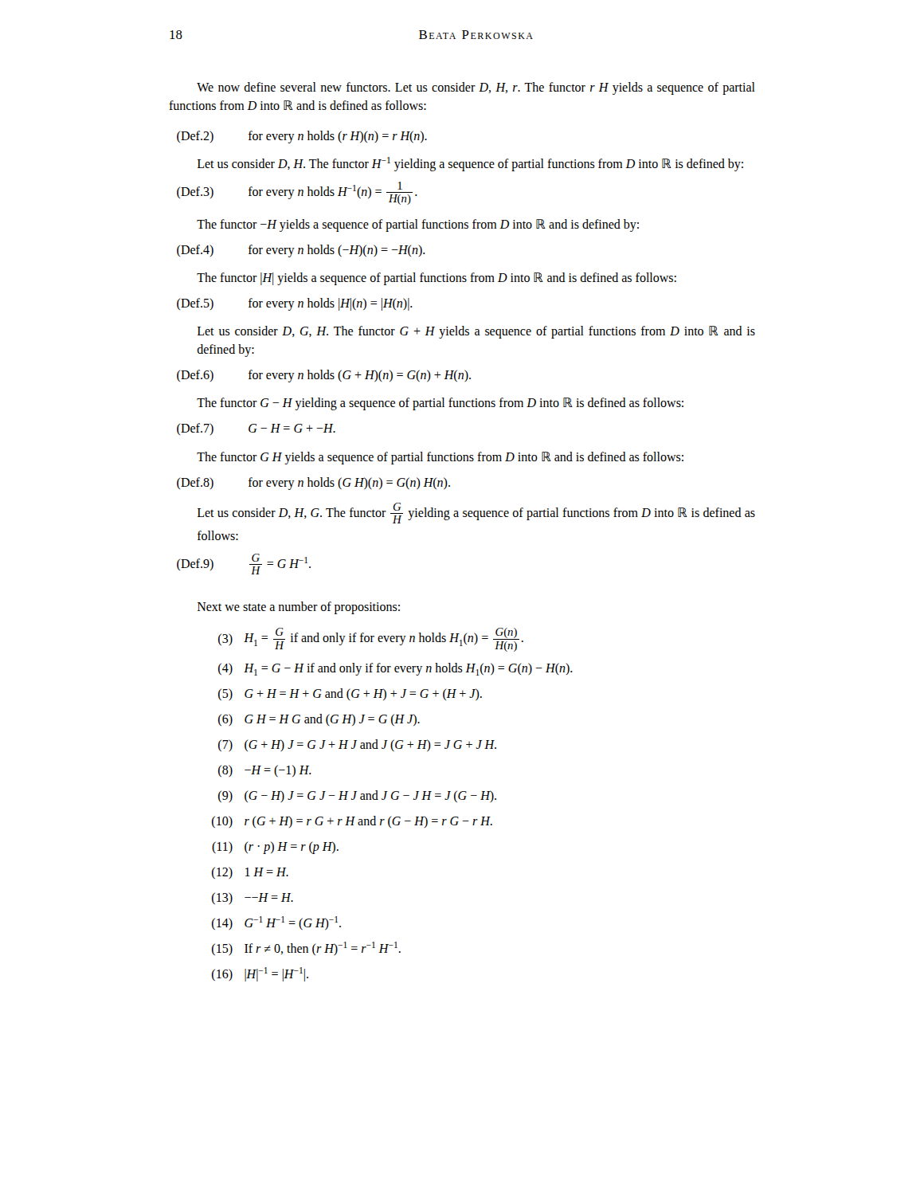18 Beata Perkowska
We now define several new functors. Let us consider D, H, r. The functor r H yields a sequence of partial functions from D into ℝ and is defined as follows:
(Def.2) for every n holds (r H)(n) = r H(n).
Let us consider D, H. The functor H−1 yielding a sequence of partial functions from D into ℝ is defined by:
(Def.3) for every n holds H−1(n) = 1 H(n).
The functor −H yields a sequence of partial functions from D into ℝ and is defined by:
(Def.4) for every n holds (−H)(n) = −H(n).
The functor |H| yields a sequence of partial functions from D into ℝ and is defined as follows:
(Def.5) for every n holds |H|(n) = |H(n)|.
Let us consider D, G, H. The functor G + H yields a sequence of partial functions from D into ℝ and is defined by:
(Def.6) for every n holds (G + H)(n) = G(n) + H(n).
The functor G − H yielding a sequence of partial functions from D into ℝ is defined as follows:
(Def.7) G − H = G + −H.
The functor G H yields a sequence of partial functions from D into ℝ and is defined as follows:
(Def.8) for every n holds (G H)(n) = G(n) H(n).
Let us consider D, H, G. The functor GH yielding a sequence of partial functions from D into ℝ is defined as follows:
(Def.9) GH = G H−1.
Next we state a number of propositions:
(3) H1 = GH if and only if for every n holds H1(n) = G(n) H(n).
(4) H1 = G − H if and only if for every n holds H1(n) = G(n) − H(n).
(5) G + H = H + G and (G + H) + J = G + (H + J).
(6) G H = H G and (G H) J = G (H J).
(7) (G + H) J = G J + H J and J (G + H) = J G + J H.
(8) −H = (−1) H.
(9) (G − H) J = G J − H J and J G − J H = J (G − H).
(10) r (G + H) = r G + r H and r (G − H) = r G − r H.
(11) (r · p) H = r (p H).
(12) 1 H = H.
(13) −−H = H.
(14) G−1 H−1 = (G H)−1.
(15) If r ≠ 0, then (r H)−1 = r−1 H−1.
(16) |H|−1 = |H−1|.